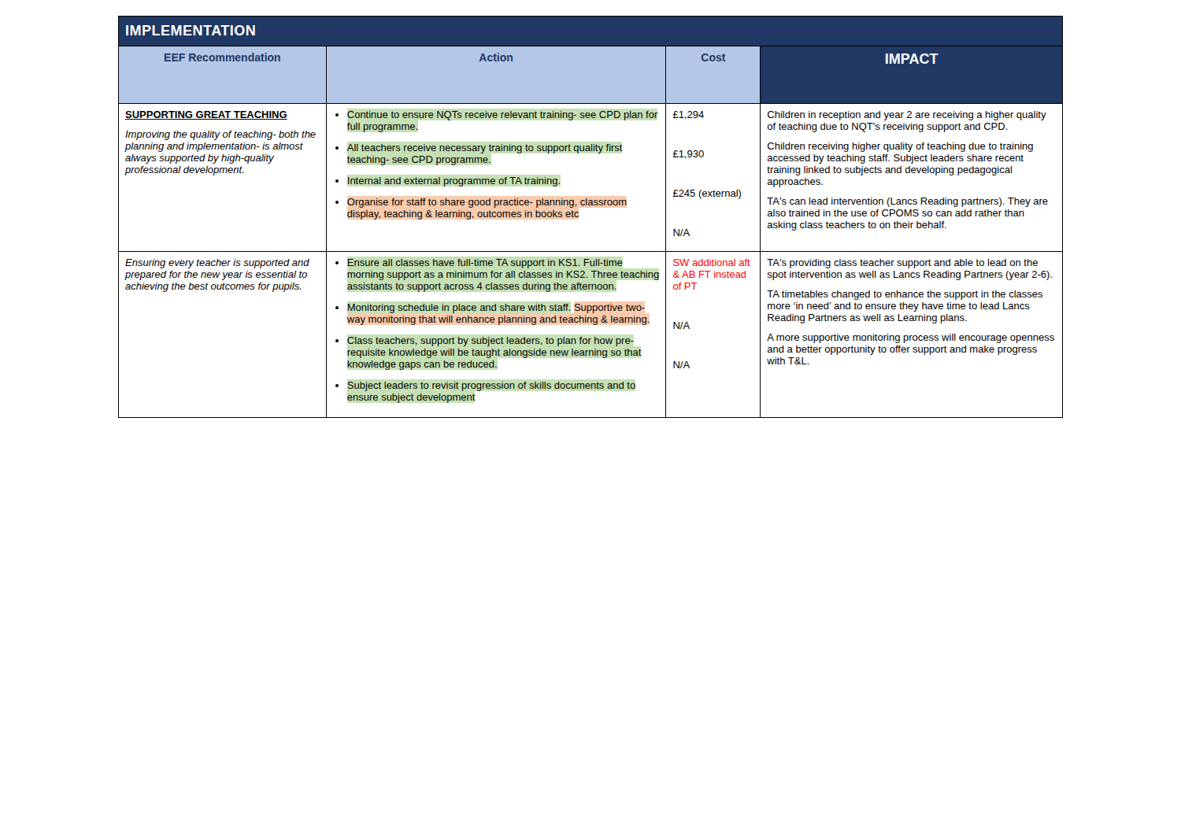| IMPLEMENTATION |
| --- |
| EEF Recommendation | Action | Cost | IMPACT |
| SUPPORTING GREAT TEACHING Improving the quality of teaching- both the planning and implementation- is almost always supported by high-quality professional development. | Continue to ensure NQTs receive relevant training- see CPD plan for full programme. All teachers receive necessary training to support quality first teaching- see CPD programme. Internal and external programme of TA training. Organise for staff to share good practice- planning, classroom display, teaching & learning, outcomes in books etc | £1,294 £1,930 £245 (external) N/A | Children in reception and year 2 are receiving a higher quality of teaching due to NQT's receiving support and CPD. Children receiving higher quality of teaching due to training accessed by teaching staff. Subject leaders share recent training linked to subjects and developing pedagogical approaches. TA's can lead intervention (Lancs Reading partners). They are also trained in the use of CPOMS so can add rather than asking class teachers to on their behalf. |
| Ensuring every teacher is supported and prepared for the new year is essential to achieving the best outcomes for pupils. | Ensure all classes have full-time TA support in KS1. Full-time morning support as a minimum for all classes in KS2. Three teaching assistants to support across 4 classes during the afternoon. Monitoring schedule in place and share with staff. Supportive two-way monitoring that will enhance planning and teaching & learning. Class teachers, support by subject leaders, to plan for how pre-requisite knowledge will be taught alongside new learning so that knowledge gaps can be reduced. Subject leaders to revisit progression of skills documents and to ensure subject development | SW additional aft & AB FT instead of PT N/A N/A | TA's providing class teacher support and able to lead on the spot intervention as well as Lancs Reading Partners (year 2-6). TA timetables changed to enhance the support in the classes more ‘in need’ and to ensure they have time to lead Lancs Reading Partners as well as Learning plans. A more supportive monitoring process will encourage openness and a better opportunity to offer support and make progress with T&L. |